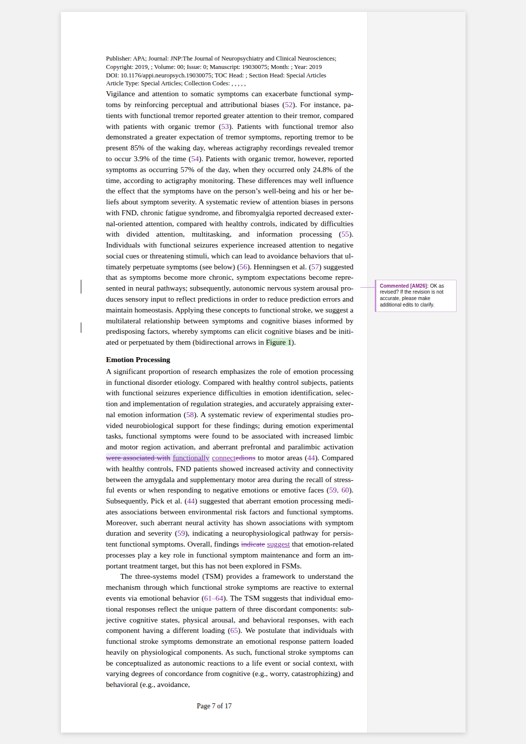Commented [AM26]: OK as revised? If the revision is not accurate, please make additional edits to clarify.
Publisher: APA; Journal: JNP:The Journal of Neuropsychiatry and Clinical Neurosciences;
Copyright: 2019, ; Volume: 00; Issue: 0; Manuscript: 19030075; Month: ; Year: 2019
DOI: 10.1176/appi.neuropsych.19030075; TOC Head: ; Section Head: Special Articles
Article Type: Special Articles; Collection Codes: , , , , ,
Vigilance and attention to somatic symptoms can exacerbate functional symptoms by reinforcing perceptual and attributional biases (52). For instance, patients with functional tremor reported greater attention to their tremor, compared with patients with organic tremor (53). Patients with functional tremor also demonstrated a greater expectation of tremor symptoms, reporting tremor to be present 85% of the waking day, whereas actigraphy recordings revealed tremor to occur 3.9% of the time (54). Patients with organic tremor, however, reported symptoms as occurring 57% of the day, when they occurred only 24.8% of the time, according to actigraphy monitoring. These differences may well influence the effect that the symptoms have on the person’s well-being and his or her beliefs about symptom severity. A systematic review of attention biases in persons with FND, chronic fatigue syndrome, and fibromyalgia reported decreased external-oriented attention, compared with healthy controls, indicated by difficulties with divided attention, multitasking, and information processing (55). Individuals with functional seizures experience increased attention to negative social cues or threatening stimuli, which can lead to avoidance behaviors that ultimately perpetuate symptoms (see below) (56). Henningsen et al. (57) suggested that as symptoms become more chronic, symptom expectations become represented in neural pathways; subsequently, autonomic nervous system arousal produces sensory input to reflect predictions in order to reduce prediction errors and maintain homeostasis. Applying these concepts to functional stroke, we suggest a multilateral relationship between symptoms and cognitive biases informed by predisposing factors, whereby symptoms can elicit cognitive biases and be initiated or perpetuated by them (bidirectional arrows in Figure 1).
Emotion Processing
A significant proportion of research emphasizes the role of emotion processing in functional disorder etiology. Compared with healthy control subjects, patients with functional seizures experience difficulties in emotion identification, selection and implementation of regulation strategies, and accurately appraising external emotion information (58). A systematic review of experimental studies provided neurobiological support for these findings; during emotion experimental tasks, functional symptoms were found to be associated with increased limbic and motor region activation, and aberrant prefrontal and paralimbic activation were associated with functionally connect edions to motor areas (44). Compared with healthy controls, FND patients showed increased activity and connectivity between the amygdala and supplementary motor area during the recall of stressful events or when responding to negative emotions or emotive faces (59, 60). Subsequently, Pick et al. (44) suggested that aberrant emotion processing mediates associations between environmental risk factors and functional symptoms. Moreover, such aberrant neural activity has shown associations with symptom duration and severity (59), indicating a neurophysiological pathway for persistent functional symptoms. Overall, findings indicate suggest that emotion-related processes play a key role in functional symptom maintenance and form an important treatment target, but this has not been explored in FSMs.
The three-systems model (TSM) provides a framework to understand the mechanism through which functional stroke symptoms are reactive to external events via emotional behavior (61–64). The TSM suggests that individual emotional responses reflect the unique pattern of three discordant components: subjective cognitive states, physical arousal, and behavioral responses, with each component having a different loading (65). We postulate that individuals with functional stroke symptoms demonstrate an emotional response pattern loaded heavily on physiological components. As such, functional stroke symptoms can be conceptualized as autonomic reactions to a life event or social context, with varying degrees of concordance from cognitive (e.g., worry, catastrophizing) and behavioral (e.g., avoidance,
Page 7 of 17